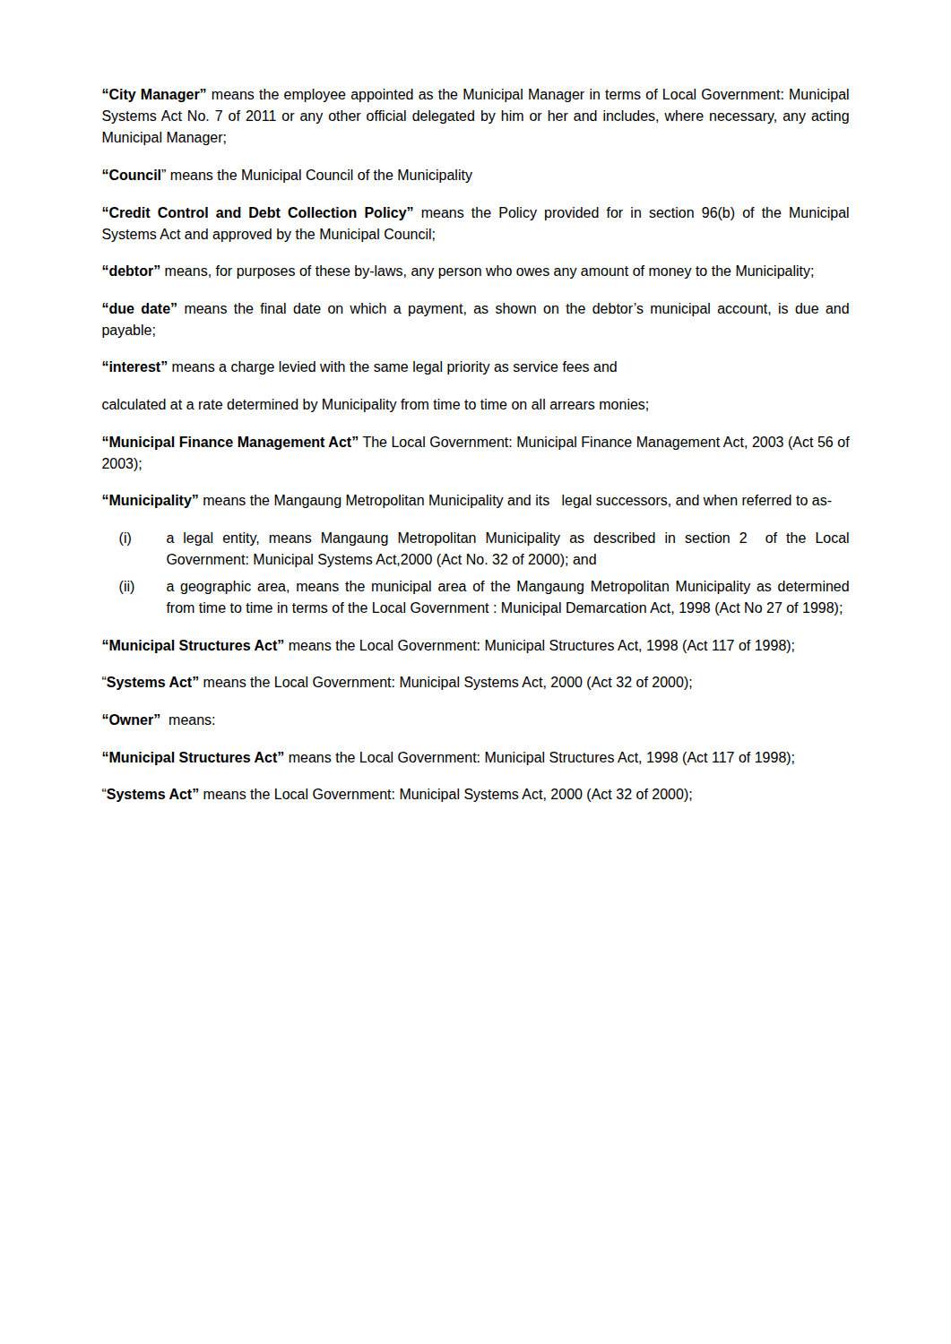“City Manager” means the employee appointed as the Municipal Manager in terms of Local Government: Municipal Systems Act No. 7 of 2011 or any other official delegated by him or her and includes, where necessary, any acting Municipal Manager;
“Council” means the Municipal Council of the Municipality
“Credit Control and Debt Collection Policy” means the Policy provided for in section 96(b) of the Municipal Systems Act and approved by the Municipal Council;
“debtor” means, for purposes of these by-laws, any person who owes any amount of money to the Municipality;
“due date” means the final date on which a payment, as shown on the debtor’s municipal account, is due and payable;
“interest” means a charge levied with the same legal priority as service fees and
calculated at a rate determined by Municipality from time to time on all arrears monies;
“Municipal Finance Management Act” The Local Government: Municipal Finance Management Act, 2003 (Act 56 of 2003);
“Municipality” means the Mangaung Metropolitan Municipality and its legal successors, and when referred to as-
(i) a legal entity, means Mangaung Metropolitan Municipality as described in section 2 of the Local Government: Municipal Systems Act,2000 (Act No. 32 of 2000); and
(ii) a geographic area, means the municipal area of the Mangaung Metropolitan Municipality as determined from time to time in terms of the Local Government : Municipal Demarcation Act, 1998 (Act No 27 of 1998);
“Municipal Structures Act” means the Local Government: Municipal Structures Act, 1998 (Act 117 of 1998);
“Systems Act” means the Local Government: Municipal Systems Act, 2000 (Act 32 of 2000);
“Owner” means:
“Municipal Structures Act” means the Local Government: Municipal Structures Act, 1998 (Act 117 of 1998);
“Systems Act” means the Local Government: Municipal Systems Act, 2000 (Act 32 of 2000);